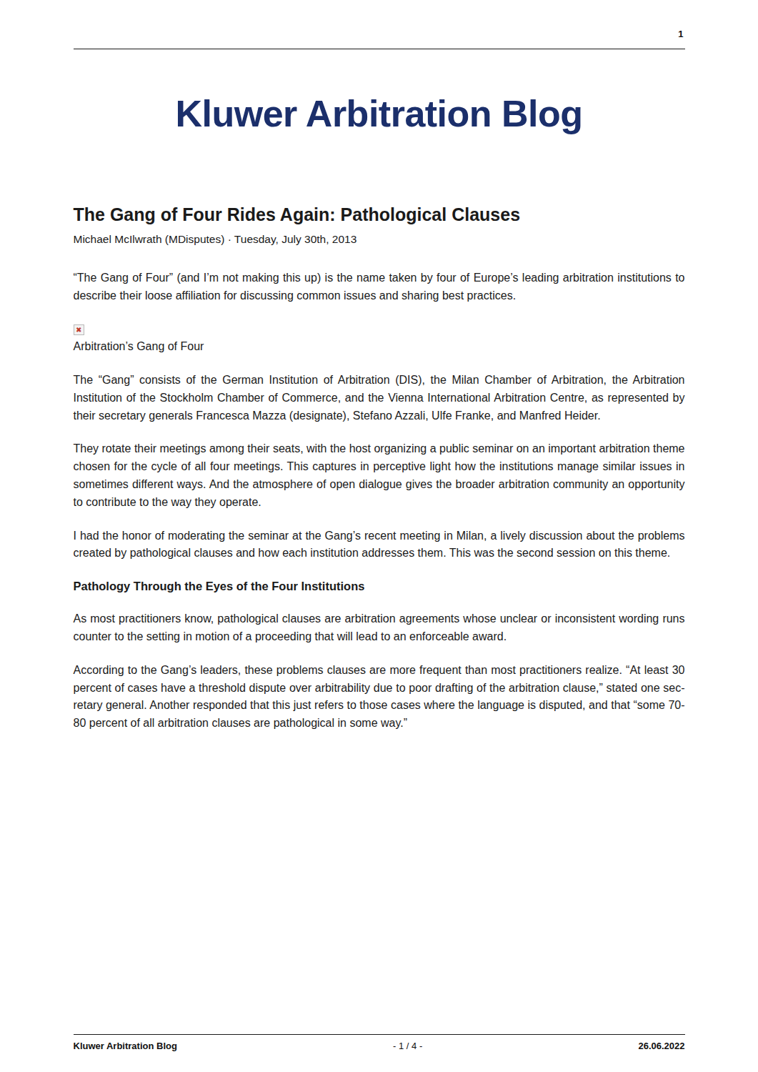1
Kluwer Arbitration Blog
The Gang of Four Rides Again: Pathological Clauses
Michael McIlwrath (MDisputes) · Tuesday, July 30th, 2013
“The Gang of Four” (and I’m not making this up) is the name taken by four of Europe’s leading arbitration institutions to describe their loose affiliation for discussing common issues and sharing best practices.
✖
Arbitration’s Gang of Four
The “Gang” consists of the German Institution of Arbitration (DIS), the Milan Chamber of Arbitration, the Arbitration Institution of the Stockholm Chamber of Commerce, and the Vienna International Arbitration Centre, as represented by their secretary generals Francesca Mazza (designate), Stefano Azzali, Ulfe Franke, and Manfred Heider.
They rotate their meetings among their seats, with the host organizing a public seminar on an important arbitration theme chosen for the cycle of all four meetings. This captures in perceptive light how the institutions manage similar issues in sometimes different ways. And the atmosphere of open dialogue gives the broader arbitration community an opportunity to contribute to the way they operate.
I had the honor of moderating the seminar at the Gang’s recent meeting in Milan, a lively discussion about the problems created by pathological clauses and how each institution addresses them. This was the second session on this theme.
Pathology Through the Eyes of the Four Institutions
As most practitioners know, pathological clauses are arbitration agreements whose unclear or inconsistent wording runs counter to the setting in motion of a proceeding that will lead to an enforceable award.
According to the Gang’s leaders, these problems clauses are more frequent than most practitioners realize. “At least 30 percent of cases have a threshold dispute over arbitrability due to poor drafting of the arbitration clause,” stated one secretary general. Another responded that this just refers to those cases where the language is disputed, and that “some 70-80 percent of all arbitration clauses are pathological in some way.”
Kluwer Arbitration Blog - 1 / 4 - 26.06.2022